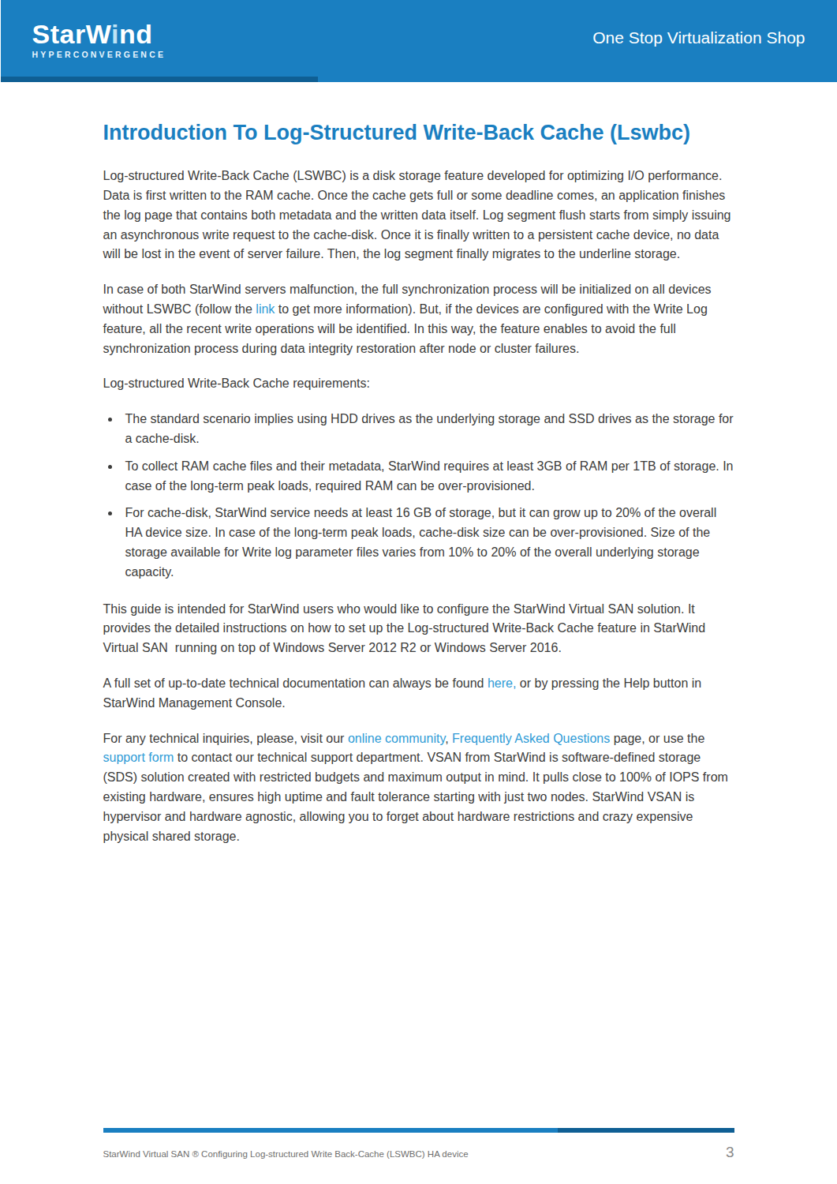StarWind HYPERCONVERGENCE
One Stop Virtualization Shop
Introduction To Log-Structured Write-Back Cache (Lswbc)
Log-structured Write-Back Cache (LSWBC) is a disk storage feature developed for optimizing I/O performance. Data is first written to the RAM cache. Once the cache gets full or some deadline comes, an application finishes the log page that contains both metadata and the written data itself. Log segment flush starts from simply issuing an asynchronous write request to the cache-disk. Once it is finally written to a persistent cache device, no data will be lost in the event of server failure. Then, the log segment finally migrates to the underline storage.
In case of both StarWind servers malfunction, the full synchronization process will be initialized on all devices without LSWBC (follow the link to get more information). But, if the devices are configured with the Write Log feature, all the recent write operations will be identified. In this way, the feature enables to avoid the full synchronization process during data integrity restoration after node or cluster failures.
Log-structured Write-Back Cache requirements:
The standard scenario implies using HDD drives as the underlying storage and SSD drives as the storage for a cache-disk.
To collect RAM cache files and their metadata, StarWind requires at least 3GB of RAM per 1TB of storage. In case of the long-term peak loads, required RAM can be over-provisioned.
For cache-disk, StarWind service needs at least 16 GB of storage, but it can grow up to 20% of the overall HA device size. In case of the long-term peak loads, cache-disk size can be over-provisioned. Size of the storage available for Write log parameter files varies from 10% to 20% of the overall underlying storage capacity.
This guide is intended for StarWind users who would like to configure the StarWind Virtual SAN solution. It provides the detailed instructions on how to set up the Log-structured Write-Back Cache feature in StarWind Virtual SAN running on top of Windows Server 2012 R2 or Windows Server 2016.
A full set of up-to-date technical documentation can always be found here, or by pressing the Help button in StarWind Management Console.
For any technical inquiries, please, visit our online community, Frequently Asked Questions page, or use the support form to contact our technical support department. VSAN from StarWind is software-defined storage (SDS) solution created with restricted budgets and maximum output in mind. It pulls close to 100% of IOPS from existing hardware, ensures high uptime and fault tolerance starting with just two nodes. StarWind VSAN is hypervisor and hardware agnostic, allowing you to forget about hardware restrictions and crazy expensive physical shared storage.
StarWind Virtual SAN ® Configuring Log-structured Write Back-Cache (LSWBC) HA device 3